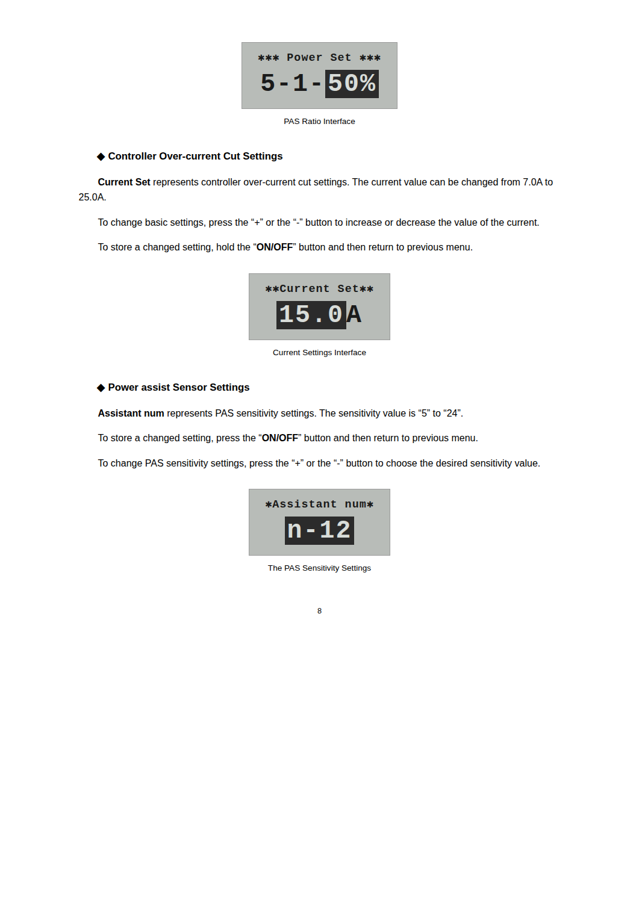✱✱✱ Power Set ✱✱✱
5-1-50%
PAS Ratio Interface
Controller Over-current Cut Settings
Current Set represents controller over-current cut settings. The current value can be changed from 7.0A to 25.0A.
To change basic settings, press the “+” or the “-” button to increase or decrease the value of the current.
To store a changed setting, hold the “ON/OFF” button and then return to previous menu.
✱✱Current Set✱✱
15.0 A
Current Settings Interface
Power assist Sensor Settings
Assistant num represents PAS sensitivity settings. The sensitivity value is “5” to “24”.
To store a changed setting, press the “ON/OFF” button and then return to previous menu.
To change PAS sensitivity settings, press the “+” or the “-” button to choose the desired sensitivity value.
✱Assistant num✱
n-12
The PAS Sensitivity Settings
8